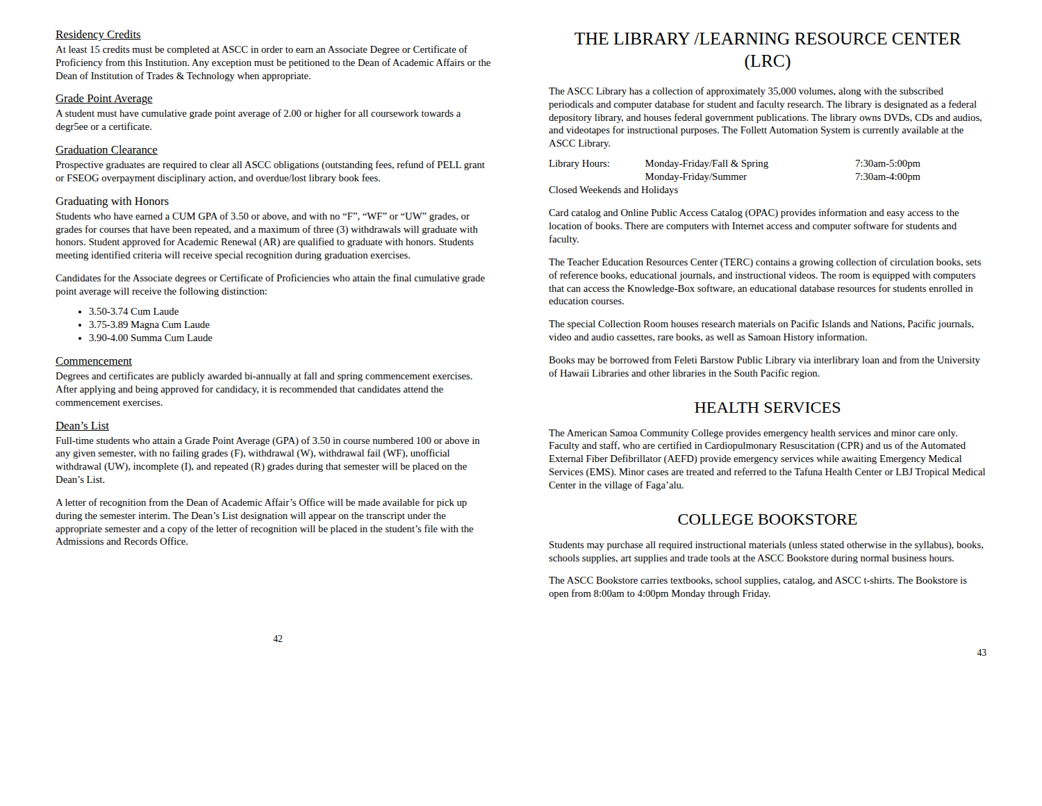Residency Credits
At least 15 credits must be completed at ASCC in order to earn an Associate Degree or Certificate of Proficiency from this Institution. Any exception must be petitioned to the Dean of Academic Affairs or the Dean of Institution of Trades & Technology when appropriate.
Grade Point Average
A student must have cumulative grade point average of 2.00 or higher for all coursework towards a degr5ee or a certificate.
Graduation Clearance
Prospective graduates are required to clear all ASCC obligations (outstanding fees, refund of PELL grant or FSEOG overpayment disciplinary action, and overdue/lost library book fees.
Graduating with Honors
Students who have earned a CUM GPA of 3.50 or above, and with no “F”, “WF” or “UW” grades, or grades for courses that have been repeated, and a maximum of three (3) withdrawals will graduate with honors. Student approved for Academic Renewal (AR) are qualified to graduate with honors. Students meeting identified criteria will receive special recognition during graduation exercises.
Candidates for the Associate degrees or Certificate of Proficiencies who attain the final cumulative grade point average will receive the following distinction:
3.50-3.74 Cum Laude
3.75-3.89 Magna Cum Laude
3.90-4.00 Summa Cum Laude
Commencement
Degrees and certificates are publicly awarded bi-annually at fall and spring commencement exercises. After applying and being approved for candidacy, it is recommended that candidates attend the commencement exercises.
Dean’s List
Full-time students who attain a Grade Point Average (GPA) of 3.50 in course numbered 100 or above in any given semester, with no failing grades (F), withdrawal (W), withdrawal fail (WF), unofficial withdrawal (UW), incomplete (I), and repeated (R) grades during that semester will be placed on the Dean’s List.
A letter of recognition from the Dean of Academic Affair’s Office will be made available for pick up during the semester interim. The Dean’s List designation will appear on the transcript under the appropriate semester and a copy of the letter of recognition will be placed in the student’s file with the Admissions and Records Office.
42
THE LIBRARY /LEARNING RESOURCE CENTER
(LRC)
The ASCC Library has a collection of approximately 35,000 volumes, along with the subscribed periodicals and computer database for student and faculty research. The library is designated as a federal depository library, and houses federal government publications. The library owns DVDs, CDs and audios, and videotapes for instructional purposes. The Follett Automation System is currently available at the ASCC Library.
| Library Hours: | Monday-Friday/Fall & Spring | 7:30am-5:00pm |
| | Monday-Friday/Summer | 7:30am-4:00pm |
Closed Weekends and Holidays
Card catalog and Online Public Access Catalog (OPAC) provides information and easy access to the location of books. There are computers with Internet access and computer software for students and faculty.
The Teacher Education Resources Center (TERC) contains a growing collection of circulation books, sets of reference books, educational journals, and instructional videos. The room is equipped with computers that can access the Knowledge-Box software, an educational database resources for students enrolled in education courses.
The special Collection Room houses research materials on Pacific Islands and Nations, Pacific journals, video and audio cassettes, rare books, as well as Samoan History information.
Books may be borrowed from Feleti Barstow Public Library via interlibrary loan and from the University of Hawaii Libraries and other libraries in the South Pacific region.
HEALTH SERVICES
The American Samoa Community College provides emergency health services and minor care only. Faculty and staff, who are certified in Cardiopulmonary Resuscitation (CPR) and us of the Automated External Fiber Defibrillator (AEFD) provide emergency services while awaiting Emergency Medical Services (EMS). Minor cases are treated and referred to the Tafuna Health Center or LBJ Tropical Medical Center in the village of Faga’alu.
COLLEGE BOOKSTORE
Students may purchase all required instructional materials (unless stated otherwise in the syllabus), books, schools supplies, art supplies and trade tools at the ASCC Bookstore during normal business hours.
The ASCC Bookstore carries textbooks, school supplies, catalog, and ASCC t-shirts. The Bookstore is open from 8:00am to 4:00pm Monday through Friday.
43